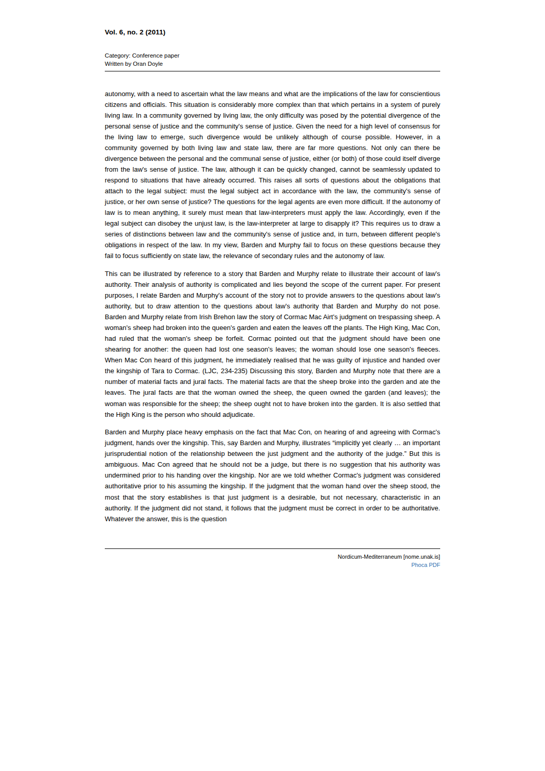Vol. 6, no. 2 (2011)
Category: Conference paper
Written by Oran Doyle
autonomy, with a need to ascertain what the law means and what are the implications of the law for conscientious citizens and officials. This situation is considerably more complex than that which pertains in a system of purely living law. In a community governed by living law, the only difficulty was posed by the potential divergence of the personal sense of justice and the community's sense of justice. Given the need for a high level of consensus for the living law to emerge, such divergence would be unlikely although of course possible. However, in a community governed by both living law and state law, there are far more questions. Not only can there be divergence between the personal and the communal sense of justice, either (or both) of those could itself diverge from the law's sense of justice. The law, although it can be quickly changed, cannot be seamlessly updated to respond to situations that have already occurred. This raises all sorts of questions about the obligations that attach to the legal subject: must the legal subject act in accordance with the law, the community's sense of justice, or her own sense of justice? The questions for the legal agents are even more difficult. If the autonomy of law is to mean anything, it surely must mean that law-interpreters must apply the law. Accordingly, even if the legal subject can disobey the unjust law, is the law-interpreter at large to disapply it? This requires us to draw a series of distinctions between law and the community's sense of justice and, in turn, between different people's obligations in respect of the law. In my view, Barden and Murphy fail to focus on these questions because they fail to focus sufficiently on state law, the relevance of secondary rules and the autonomy of law.
This can be illustrated by reference to a story that Barden and Murphy relate to illustrate their account of law's authority. Their analysis of authority is complicated and lies beyond the scope of the current paper. For present purposes, I relate Barden and Murphy's account of the story not to provide answers to the questions about law's authority, but to draw attention to the questions about law's authority that Barden and Murphy do not pose. Barden and Murphy relate from Irish Brehon law the story of Cormac Mac Airt's judgment on trespassing sheep. A woman's sheep had broken into the queen's garden and eaten the leaves off the plants. The High King, Mac Con, had ruled that the woman's sheep be forfeit. Cormac pointed out that the judgment should have been one shearing for another: the queen had lost one season's leaves; the woman should lose one season's fleeces. When Mac Con heard of this judgment, he immediately realised that he was guilty of injustice and handed over the kingship of Tara to Cormac. (LJC, 234-235) Discussing this story, Barden and Murphy note that there are a number of material facts and jural facts. The material facts are that the sheep broke into the garden and ate the leaves. The jural facts are that the woman owned the sheep, the queen owned the garden (and leaves); the woman was responsible for the sheep; the sheep ought not to have broken into the garden. It is also settled that the High King is the person who should adjudicate.
Barden and Murphy place heavy emphasis on the fact that Mac Con, on hearing of and agreeing with Cormac's judgment, hands over the kingship. This, say Barden and Murphy, illustrates “implicitly yet clearly … an important jurisprudential notion of the relationship between the just judgment and the authority of the judge.” But this is ambiguous. Mac Con agreed that he should not be a judge, but there is no suggestion that his authority was undermined prior to his handing over the kingship. Nor are we told whether Cormac's judgment was considered authoritative prior to his assuming the kingship. If the judgment that the woman hand over the sheep stood, the most that the story establishes is that just judgment is a desirable, but not necessary, characteristic in an authority. If the judgment did not stand, it follows that the judgment must be correct in order to be authoritative. Whatever the answer, this is the question
Nordicum-Mediterraneum [nome.unak.is]
Phoca PDF